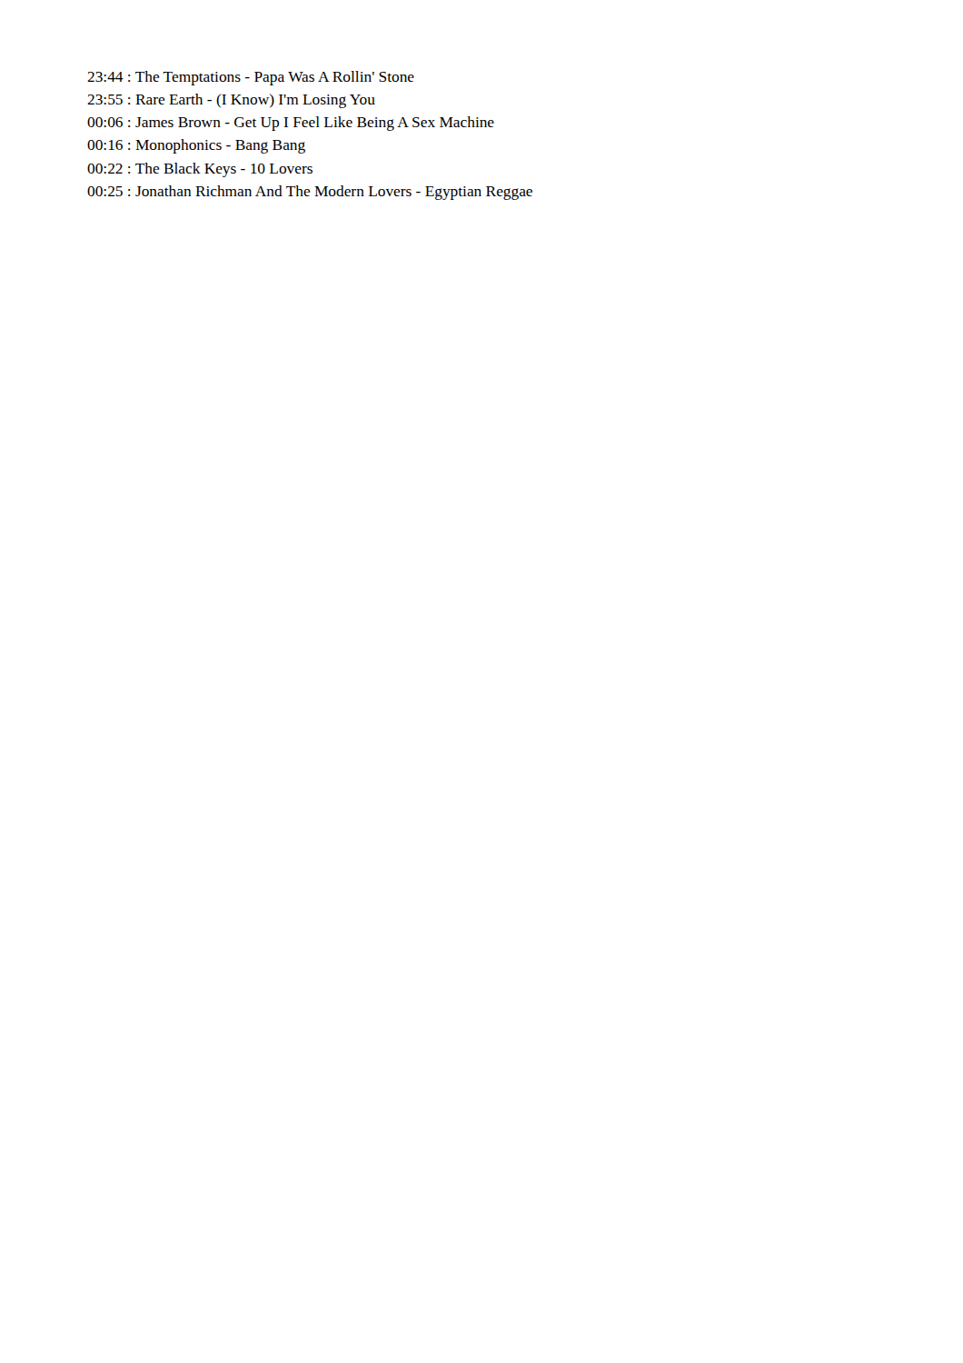23:44 : The Temptations - Papa Was A Rollin' Stone
23:55 : Rare Earth - (I Know) I'm Losing You
00:06 : James Brown - Get Up I Feel Like Being A Sex Machine
00:16 : Monophonics - Bang Bang
00:22 : The Black Keys - 10 Lovers
00:25 : Jonathan Richman And The Modern Lovers - Egyptian Reggae